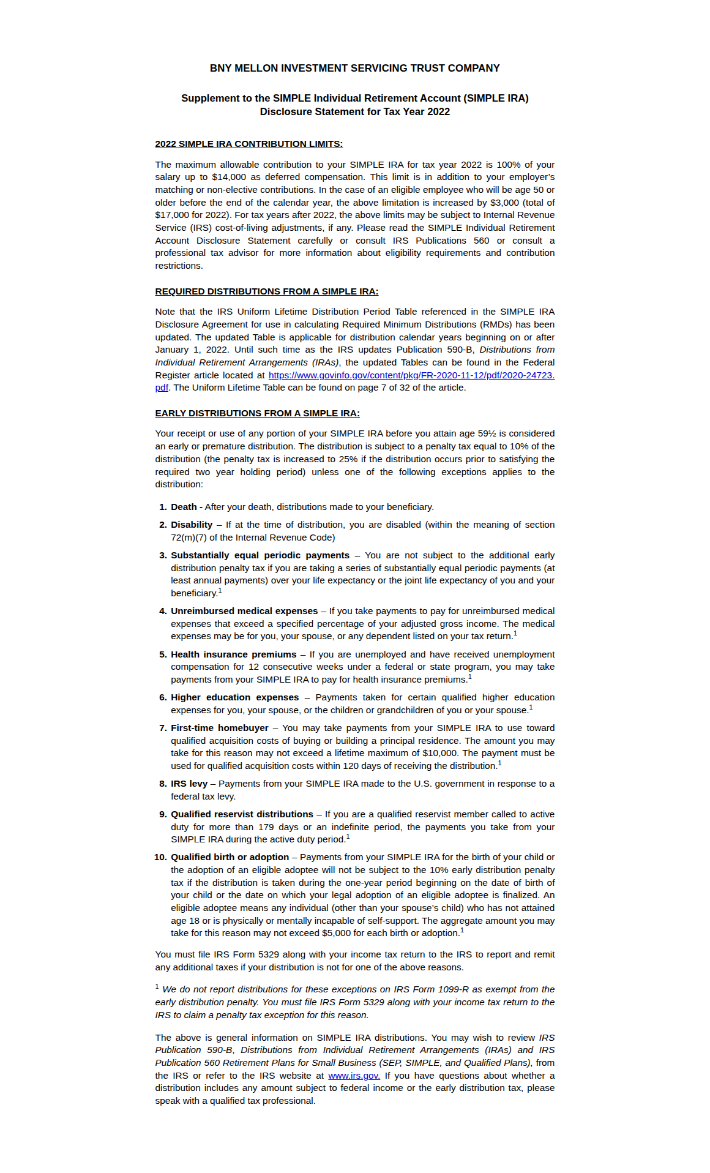BNY MELLON INVESTMENT SERVICING TRUST COMPANY
Supplement to the SIMPLE Individual Retirement Account (SIMPLE IRA)
Disclosure Statement for Tax Year 2022
2022 SIMPLE IRA CONTRIBUTION LIMITS:
The maximum allowable contribution to your SIMPLE IRA for tax year 2022 is 100% of your salary up to $14,000 as deferred compensation. This limit is in addition to your employer’s matching or non-elective contributions. In the case of an eligible employee who will be age 50 or older before the end of the calendar year, the above limitation is increased by $3,000 (total of $17,000 for 2022). For tax years after 2022, the above limits may be subject to Internal Revenue Service (IRS) cost-of-living adjustments, if any. Please read the SIMPLE Individual Retirement Account Disclosure Statement carefully or consult IRS Publications 560 or consult a professional tax advisor for more information about eligibility requirements and contribution restrictions.
REQUIRED DISTRIBUTIONS FROM A SIMPLE IRA:
Note that the IRS Uniform Lifetime Distribution Period Table referenced in the SIMPLE IRA Disclosure Agreement for use in calculating Required Minimum Distributions (RMDs) has been updated. The updated Table is applicable for distribution calendar years beginning on or after January 1, 2022. Until such time as the IRS updates Publication 590-B, Distributions from Individual Retirement Arrangements (IRAs), the updated Tables can be found in the Federal Register article located at https://www.govinfo.gov/content/pkg/FR-2020-11-12/pdf/2020-24723.pdf. The Uniform Lifetime Table can be found on page 7 of 32 of the article.
EARLY DISTRIBUTIONS FROM A SIMPLE IRA:
Your receipt or use of any portion of your SIMPLE IRA before you attain age 59½ is considered an early or premature distribution. The distribution is subject to a penalty tax equal to 10% of the distribution (the penalty tax is increased to 25% if the distribution occurs prior to satisfying the required two year holding period) unless one of the following exceptions applies to the distribution:
Death - After your death, distributions made to your beneficiary.
Disability – If at the time of distribution, you are disabled (within the meaning of section 72(m)(7) of the Internal Revenue Code)
Substantially equal periodic payments – You are not subject to the additional early distribution penalty tax if you are taking a series of substantially equal periodic payments (at least annual payments) over your life expectancy or the joint life expectancy of you and your beneficiary.1
Unreimbursed medical expenses – If you take payments to pay for unreimbursed medical expenses that exceed a specified percentage of your adjusted gross income. The medical expenses may be for you, your spouse, or any dependent listed on your tax return.1
Health insurance premiums – If you are unemployed and have received unemployment compensation for 12 consecutive weeks under a federal or state program, you may take payments from your SIMPLE IRA to pay for health insurance premiums.1
Higher education expenses – Payments taken for certain qualified higher education expenses for you, your spouse, or the children or grandchildren of you or your spouse.1
First-time homebuyer – You may take payments from your SIMPLE IRA to use toward qualified acquisition costs of buying or building a principal residence. The amount you may take for this reason may not exceed a lifetime maximum of $10,000. The payment must be used for qualified acquisition costs within 120 days of receiving the distribution.1
IRS levy – Payments from your SIMPLE IRA made to the U.S. government in response to a federal tax levy.
Qualified reservist distributions – If you are a qualified reservist member called to active duty for more than 179 days or an indefinite period, the payments you take from your SIMPLE IRA during the active duty period.1
Qualified birth or adoption – Payments from your SIMPLE IRA for the birth of your child or the adoption of an eligible adoptee will not be subject to the 10% early distribution penalty tax if the distribution is taken during the one-year period beginning on the date of birth of your child or the date on which your legal adoption of an eligible adoptee is finalized. An eligible adoptee means any individual (other than your spouse’s child) who has not attained age 18 or is physically or mentally incapable of self-support. The aggregate amount you may take for this reason may not exceed $5,000 for each birth or adoption.1
You must file IRS Form 5329 along with your income tax return to the IRS to report and remit any additional taxes if your distribution is not for one of the above reasons.
1 We do not report distributions for these exceptions on IRS Form 1099-R as exempt from the early distribution penalty. You must file IRS Form 5329 along with your income tax return to the IRS to claim a penalty tax exception for this reason.
The above is general information on SIMPLE IRA distributions. You may wish to review IRS Publication 590-B, Distributions from Individual Retirement Arrangements (IRAs) and IRS Publication 560 Retirement Plans for Small Business (SEP, SIMPLE, and Qualified Plans), from the IRS or refer to the IRS website at www.irs.gov. If you have questions about whether a distribution includes any amount subject to federal income or the early distribution tax, please speak with a qualified tax professional.